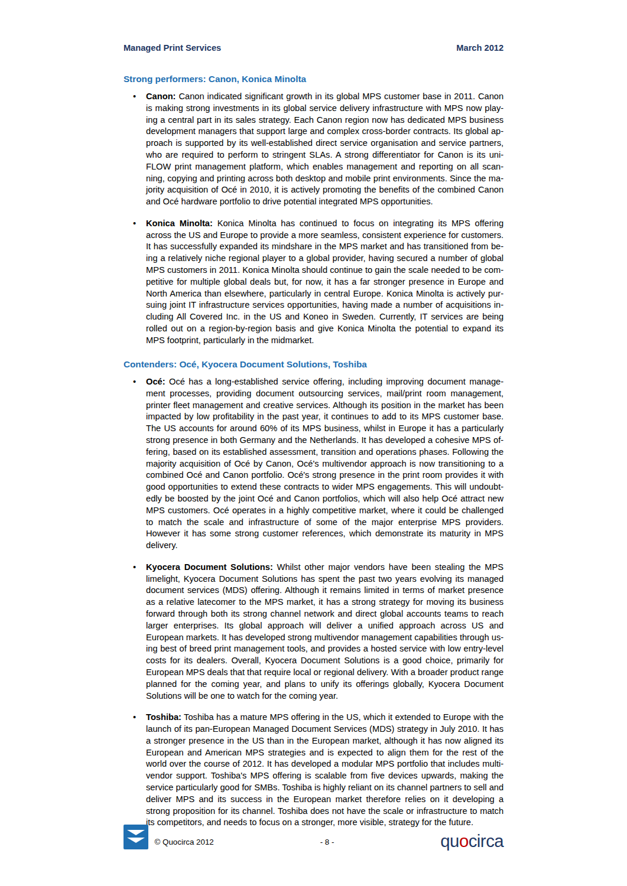Managed Print Services
March 2012
Strong performers: Canon, Konica Minolta
Canon: Canon indicated significant growth in its global MPS customer base in 2011. Canon is making strong investments in its global service delivery infrastructure with MPS now playing a central part in its sales strategy. Each Canon region now has dedicated MPS business development managers that support large and complex cross-border contracts. Its global approach is supported by its well-established direct service organisation and service partners, who are required to perform to stringent SLAs. A strong differentiator for Canon is its uniFLOW print management platform, which enables management and reporting on all scanning, copying and printing across both desktop and mobile print environments. Since the majority acquisition of Océ in 2010, it is actively promoting the benefits of the combined Canon and Océ hardware portfolio to drive potential integrated MPS opportunities.
Konica Minolta: Konica Minolta has continued to focus on integrating its MPS offering across the US and Europe to provide a more seamless, consistent experience for customers. It has successfully expanded its mindshare in the MPS market and has transitioned from being a relatively niche regional player to a global provider, having secured a number of global MPS customers in 2011. Konica Minolta should continue to gain the scale needed to be competitive for multiple global deals but, for now, it has a far stronger presence in Europe and North America than elsewhere, particularly in central Europe. Konica Minolta is actively pursuing joint IT infrastructure services opportunities, having made a number of acquisitions including All Covered Inc. in the US and Koneo in Sweden. Currently, IT services are being rolled out on a region-by-region basis and give Konica Minolta the potential to expand its MPS footprint, particularly in the midmarket.
Contenders: Océ, Kyocera Document Solutions, Toshiba
Océ: Océ has a long-established service offering, including improving document management processes, providing document outsourcing services, mail/print room management, printer fleet management and creative services. Although its position in the market has been impacted by low profitability in the past year, it continues to add to its MPS customer base. The US accounts for around 60% of its MPS business, whilst in Europe it has a particularly strong presence in both Germany and the Netherlands. It has developed a cohesive MPS offering, based on its established assessment, transition and operations phases. Following the majority acquisition of Océ by Canon, Océ's multivendor approach is now transitioning to a combined Océ and Canon portfolio. Océ's strong presence in the print room provides it with good opportunities to extend these contracts to wider MPS engagements. This will undoubtedly be boosted by the joint Océ and Canon portfolios, which will also help Océ attract new MPS customers. Océ operates in a highly competitive market, where it could be challenged to match the scale and infrastructure of some of the major enterprise MPS providers. However it has some strong customer references, which demonstrate its maturity in MPS delivery.
Kyocera Document Solutions: Whilst other major vendors have been stealing the MPS limelight, Kyocera Document Solutions has spent the past two years evolving its managed document services (MDS) offering. Although it remains limited in terms of market presence as a relative latecomer to the MPS market, it has a strong strategy for moving its business forward through both its strong channel network and direct global accounts teams to reach larger enterprises. Its global approach will deliver a unified approach across US and European markets. It has developed strong multivendor management capabilities through using best of breed print management tools, and provides a hosted service with low entry-level costs for its dealers. Overall, Kyocera Document Solutions is a good choice, primarily for European MPS deals that that require local or regional delivery. With a broader product range planned for the coming year, and plans to unify its offerings globally, Kyocera Document Solutions will be one to watch for the coming year.
Toshiba: Toshiba has a mature MPS offering in the US, which it extended to Europe with the launch of its pan-European Managed Document Services (MDS) strategy in July 2010. It has a stronger presence in the US than in the European market, although it has now aligned its European and American MPS strategies and is expected to align them for the rest of the world over the course of 2012. It has developed a modular MPS portfolio that includes multivendor support. Toshiba's MPS offering is scalable from five devices upwards, making the service particularly good for SMBs. Toshiba is highly reliant on its channel partners to sell and deliver MPS and its success in the European market therefore relies on it developing a strong proposition for its channel. Toshiba does not have the scale or infrastructure to match its competitors, and needs to focus on a stronger, more visible, strategy for the future.
© Quocirca 2012
- 8 -
qu ocirca